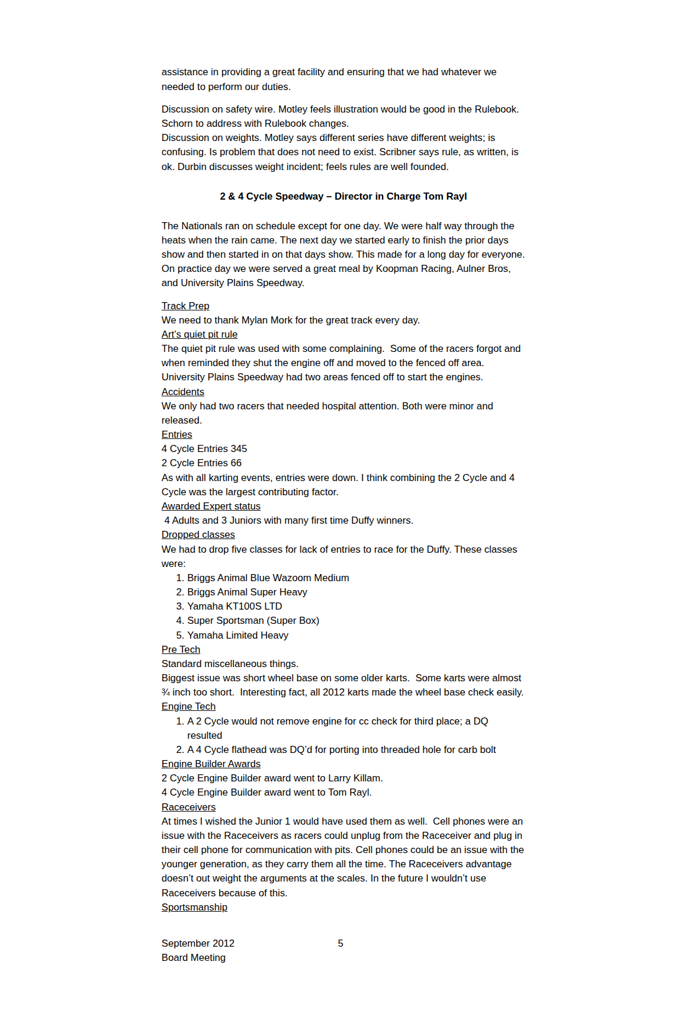assistance in providing a great facility and ensuring that we had whatever we needed to perform our duties.
Discussion on safety wire. Motley feels illustration would be good in the Rulebook. Schorn to address with Rulebook changes.
Discussion on weights. Motley says different series have different weights; is confusing. Is problem that does not need to exist. Scribner says rule, as written, is ok. Durbin discusses weight incident; feels rules are well founded.
2 & 4 Cycle Speedway – Director in Charge Tom Rayl
The Nationals ran on schedule except for one day. We were half way through the heats when the rain came. The next day we started early to finish the prior days show and then started in on that days show. This made for a long day for everyone. On practice day we were served a great meal by Koopman Racing, Aulner Bros, and University Plains Speedway.
Track Prep
We need to thank Mylan Mork for the great track every day.
Art’s quiet pit rule
The quiet pit rule was used with some complaining. Some of the racers forgot and when reminded they shut the engine off and moved to the fenced off area. University Plains Speedway had two areas fenced off to start the engines.
Accidents
We only had two racers that needed hospital attention. Both were minor and released.
Entries
4 Cycle Entries 345
2 Cycle Entries 66
As with all karting events, entries were down. I think combining the 2 Cycle and 4 Cycle was the largest contributing factor.
Awarded Expert status
4 Adults and 3 Juniors with many first time Duffy winners.
Dropped classes
We had to drop five classes for lack of entries to race for the Duffy. These classes were:
Briggs Animal Blue Wazoom Medium
Briggs Animal Super Heavy
Yamaha KT100S LTD
Super Sportsman (Super Box)
Yamaha Limited Heavy
Pre Tech
Standard miscellaneous things.
Biggest issue was short wheel base on some older karts. Some karts were almost ¾ inch too short. Interesting fact, all 2012 karts made the wheel base check easily.
Engine Tech
A 2 Cycle would not remove engine for cc check for third place; a DQ resulted
A 4 Cycle flathead was DQ’d for porting into threaded hole for carb bolt
Engine Builder Awards
2 Cycle Engine Builder award went to Larry Killam.
4 Cycle Engine Builder award went to Tom Rayl.
Raceceivers
At times I wished the Junior 1 would have used them as well. Cell phones were an issue with the Raceceivers as racers could unplug from the Raceceiver and plug in their cell phone for communication with pits. Cell phones could be an issue with the younger generation, as they carry them all the time. The Raceceivers advantage doesn’t out weight the arguments at the scales. In the future I wouldn’t use Raceceivers because of this.
Sportsmanship
September 2012
Board Meeting
5